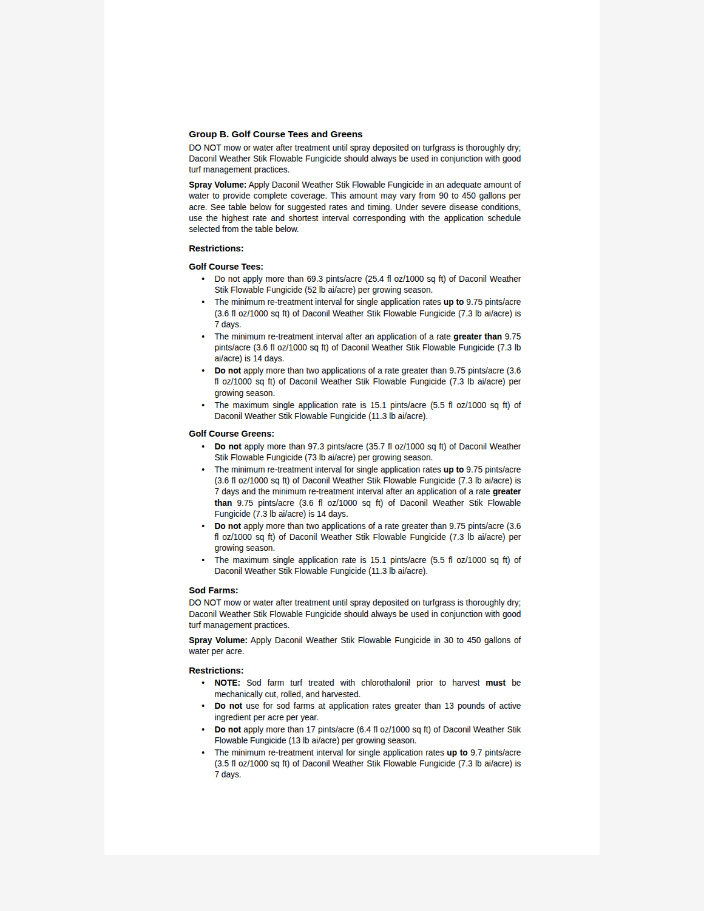Group B. Golf Course Tees and Greens
DO NOT mow or water after treatment until spray deposited on turfgrass is thoroughly dry; Daconil Weather Stik Flowable Fungicide should always be used in conjunction with good turf management practices.
Spray Volume: Apply Daconil Weather Stik Flowable Fungicide in an adequate amount of water to provide complete coverage. This amount may vary from 90 to 450 gallons per acre. See table below for suggested rates and timing. Under severe disease conditions, use the highest rate and shortest interval corresponding with the application schedule selected from the table below.
Restrictions:
Golf Course Tees:
Do not apply more than 69.3 pints/acre (25.4 fl oz/1000 sq ft) of Daconil Weather Stik Flowable Fungicide (52 lb ai/acre) per growing season.
The minimum re-treatment interval for single application rates up to 9.75 pints/acre (3.6 fl oz/1000 sq ft) of Daconil Weather Stik Flowable Fungicide (7.3 lb ai/acre) is 7 days.
The minimum re-treatment interval after an application of a rate greater than 9.75 pints/acre (3.6 fl oz/1000 sq ft) of Daconil Weather Stik Flowable Fungicide (7.3 lb ai/acre) is 14 days.
Do not apply more than two applications of a rate greater than 9.75 pints/acre (3.6 fl oz/1000 sq ft) of Daconil Weather Stik Flowable Fungicide (7.3 lb ai/acre) per growing season.
The maximum single application rate is 15.1 pints/acre (5.5 fl oz/1000 sq ft) of Daconil Weather Stik Flowable Fungicide (11.3 lb ai/acre).
Golf Course Greens:
Do not apply more than 97.3 pints/acre (35.7 fl oz/1000 sq ft) of Daconil Weather Stik Flowable Fungicide (73 lb ai/acre) per growing season.
The minimum re-treatment interval for single application rates up to 9.75 pints/acre (3.6 fl oz/1000 sq ft) of Daconil Weather Stik Flowable Fungicide (7.3 lb ai/acre) is 7 days and the minimum re-treatment interval after an application of a rate greater than 9.75 pints/acre (3.6 fl oz/1000 sq ft) of Daconil Weather Stik Flowable Fungicide (7.3 lb ai/acre) is 14 days.
Do not apply more than two applications of a rate greater than 9.75 pints/acre (3.6 fl oz/1000 sq ft) of Daconil Weather Stik Flowable Fungicide (7.3 lb ai/acre) per growing season.
The maximum single application rate is 15.1 pints/acre (5.5 fl oz/1000 sq ft) of Daconil Weather Stik Flowable Fungicide (11.3 lb ai/acre).
Sod Farms:
DO NOT mow or water after treatment until spray deposited on turfgrass is thoroughly dry; Daconil Weather Stik Flowable Fungicide should always be used in conjunction with good turf management practices.
Spray Volume: Apply Daconil Weather Stik Flowable Fungicide in 30 to 450 gallons of water per acre.
Restrictions:
NOTE: Sod farm turf treated with chlorothalonil prior to harvest must be mechanically cut, rolled, and harvested.
Do not use for sod farms at application rates greater than 13 pounds of active ingredient per acre per year.
Do not apply more than 17 pints/acre (6.4 fl oz/1000 sq ft) of Daconil Weather Stik Flowable Fungicide (13 lb ai/acre) per growing season.
The minimum re-treatment interval for single application rates up to 9.7 pints/acre (3.5 fl oz/1000 sq ft) of Daconil Weather Stik Flowable Fungicide (7.3 lb ai/acre) is 7 days.